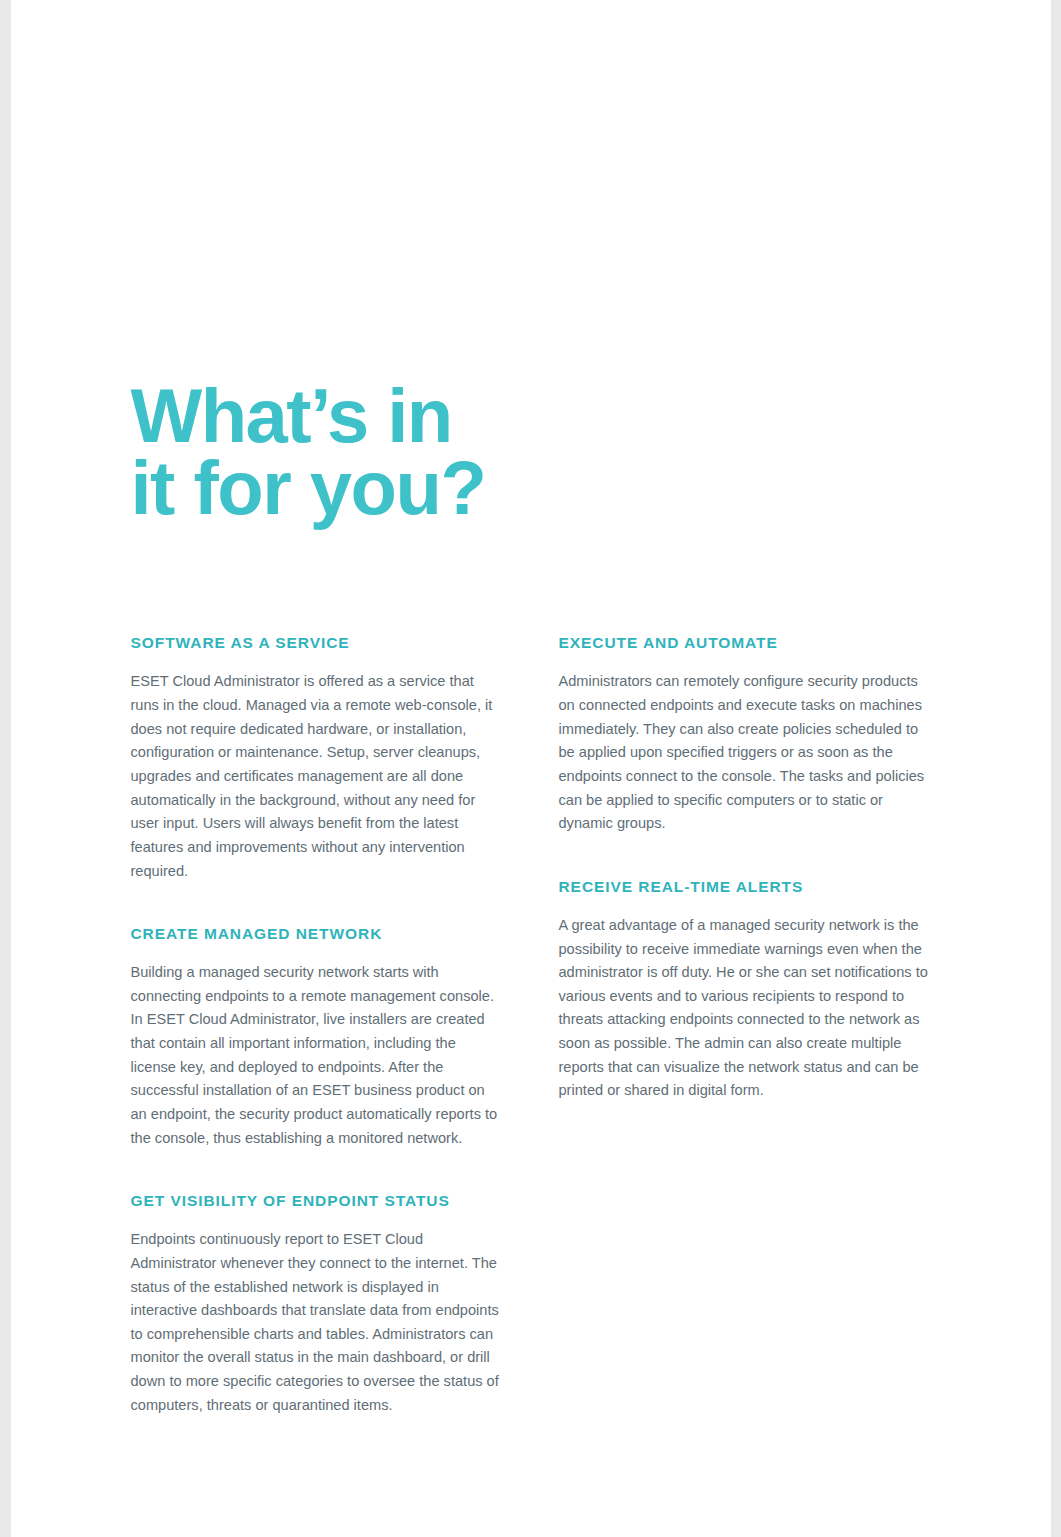What’s in
it for you?
Software as a Service
ESET Cloud Administrator is offered as a service that runs in the cloud. Managed via a remote web-console, it does not require dedicated hardware, or installation, configuration or maintenance. Setup, server cleanups, upgrades and certificates management are all done automatically in the background, without any need for user input. Users will always benefit from the latest features and improvements without any intervention required.
Create managed network
Building a managed security network starts with connecting endpoints to a remote management console. In ESET Cloud Administrator, live installers are created that contain all important information, including the license key, and deployed to endpoints. After the successful installation of an ESET business product on an endpoint, the security product automatically reports to the console, thus establishing a monitored network.
Get visibility of endpoint status
Endpoints continuously report to ESET Cloud Administrator whenever they connect to the internet. The status of the established network is displayed in interactive dashboards that translate data from endpoints to comprehensible charts and tables. Administrators can monitor the overall status in the main dashboard, or drill down to more specific categories to oversee the status of computers, threats or quarantined items.
Execute and automate
Administrators can remotely configure security products on connected endpoints and execute tasks on machines immediately. They can also create policies scheduled to be applied upon specified triggers or as soon as the endpoints connect to the console. The tasks and policies can be applied to specific computers or to static or dynamic groups.
Receive real-time alerts
A great advantage of a managed security network is the possibility to receive immediate warnings even when the administrator is off duty. He or she can set notifications to various events and to various recipients to respond to threats attacking endpoints connected to the network as soon as possible. The admin can also create multiple reports that can visualize the network status and can be printed or shared in digital form.